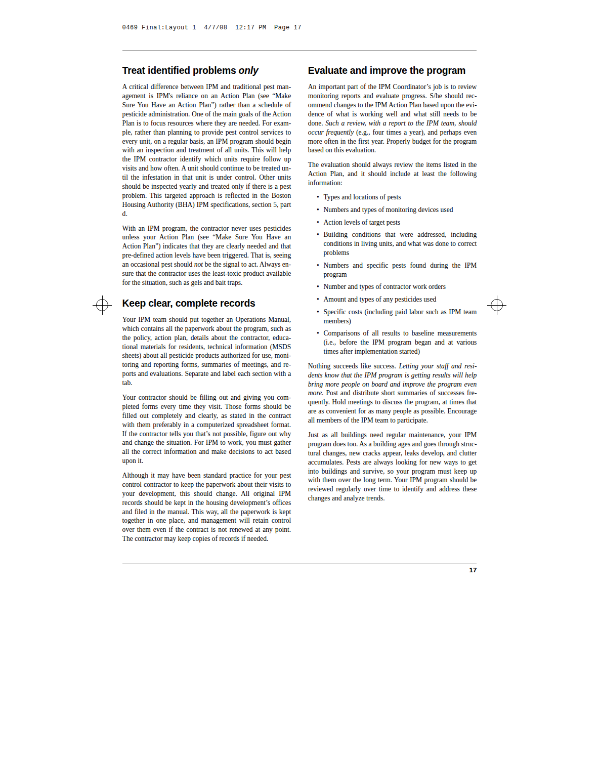0469 Final:Layout 1 4/7/08 12:17 PM Page 17
Treat identified problems only
A critical difference between IPM and traditional pest management is IPM's reliance on an Action Plan (see “Make Sure You Have an Action Plan”) rather than a schedule of pesticide administration. One of the main goals of the Action Plan is to focus resources where they are needed. For example, rather than planning to provide pest control services to every unit, on a regular basis, an IPM program should begin with an inspection and treatment of all units. This will help the IPM contractor identify which units require follow up visits and how often. A unit should continue to be treated until the infestation in that unit is under control. Other units should be inspected yearly and treated only if there is a pest problem. This targeted approach is reflected in the Boston Housing Authority (BHA) IPM specifications, section 5, part d.
With an IPM program, the contractor never uses pesticides unless your Action Plan (see “Make Sure You Have an Action Plan”) indicates that they are clearly needed and that pre-defined action levels have been triggered. That is, seeing an occasional pest should not be the signal to act. Always ensure that the contractor uses the least-toxic product available for the situation, such as gels and bait traps.
Keep clear, complete records
Your IPM team should put together an Operations Manual, which contains all the paperwork about the program, such as the policy, action plan, details about the contractor, educational materials for residents, technical information (MSDS sheets) about all pesticide products authorized for use, monitoring and reporting forms, summaries of meetings, and reports and evaluations. Separate and label each section with a tab.
Your contractor should be filling out and giving you completed forms every time they visit. Those forms should be filled out completely and clearly, as stated in the contract with them preferably in a computerized spreadsheet format. If the contractor tells you that’s not possible, figure out why and change the situation. For IPM to work, you must gather all the correct information and make decisions to act based upon it.
Although it may have been standard practice for your pest control contractor to keep the paperwork about their visits to your development, this should change. All original IPM records should be kept in the housing development’s offices and filed in the manual. This way, all the paperwork is kept together in one place, and management will retain control over them even if the contract is not renewed at any point. The contractor may keep copies of records if needed.
Evaluate and improve the program
An important part of the IPM Coordinator’s job is to review monitoring reports and evaluate progress. S/he should recommend changes to the IPM Action Plan based upon the evidence of what is working well and what still needs to be done. Such a review, with a report to the IPM team, should occur frequently (e.g., four times a year), and perhaps even more often in the first year. Properly budget for the program based on this evaluation.
The evaluation should always review the items listed in the Action Plan, and it should include at least the following information:
Types and locations of pests
Numbers and types of monitoring devices used
Action levels of target pests
Building conditions that were addressed, including conditions in living units, and what was done to correct problems
Numbers and specific pests found during the IPM program
Number and types of contractor work orders
Amount and types of any pesticides used
Specific costs (including paid labor such as IPM team members)
Comparisons of all results to baseline measurements (i.e., before the IPM program began and at various times after implementation started)
Nothing succeeds like success. Letting your staff and residents know that the IPM program is getting results will help bring more people on board and improve the program even more. Post and distribute short summaries of successes frequently. Hold meetings to discuss the program, at times that are as convenient for as many people as possible. Encourage all members of the IPM team to participate.
Just as all buildings need regular maintenance, your IPM program does too. As a building ages and goes through structural changes, new cracks appear, leaks develop, and clutter accumulates. Pests are always looking for new ways to get into buildings and survive, so your program must keep up with them over the long term. Your IPM program should be reviewed regularly over time to identify and address these changes and analyze trends.
17